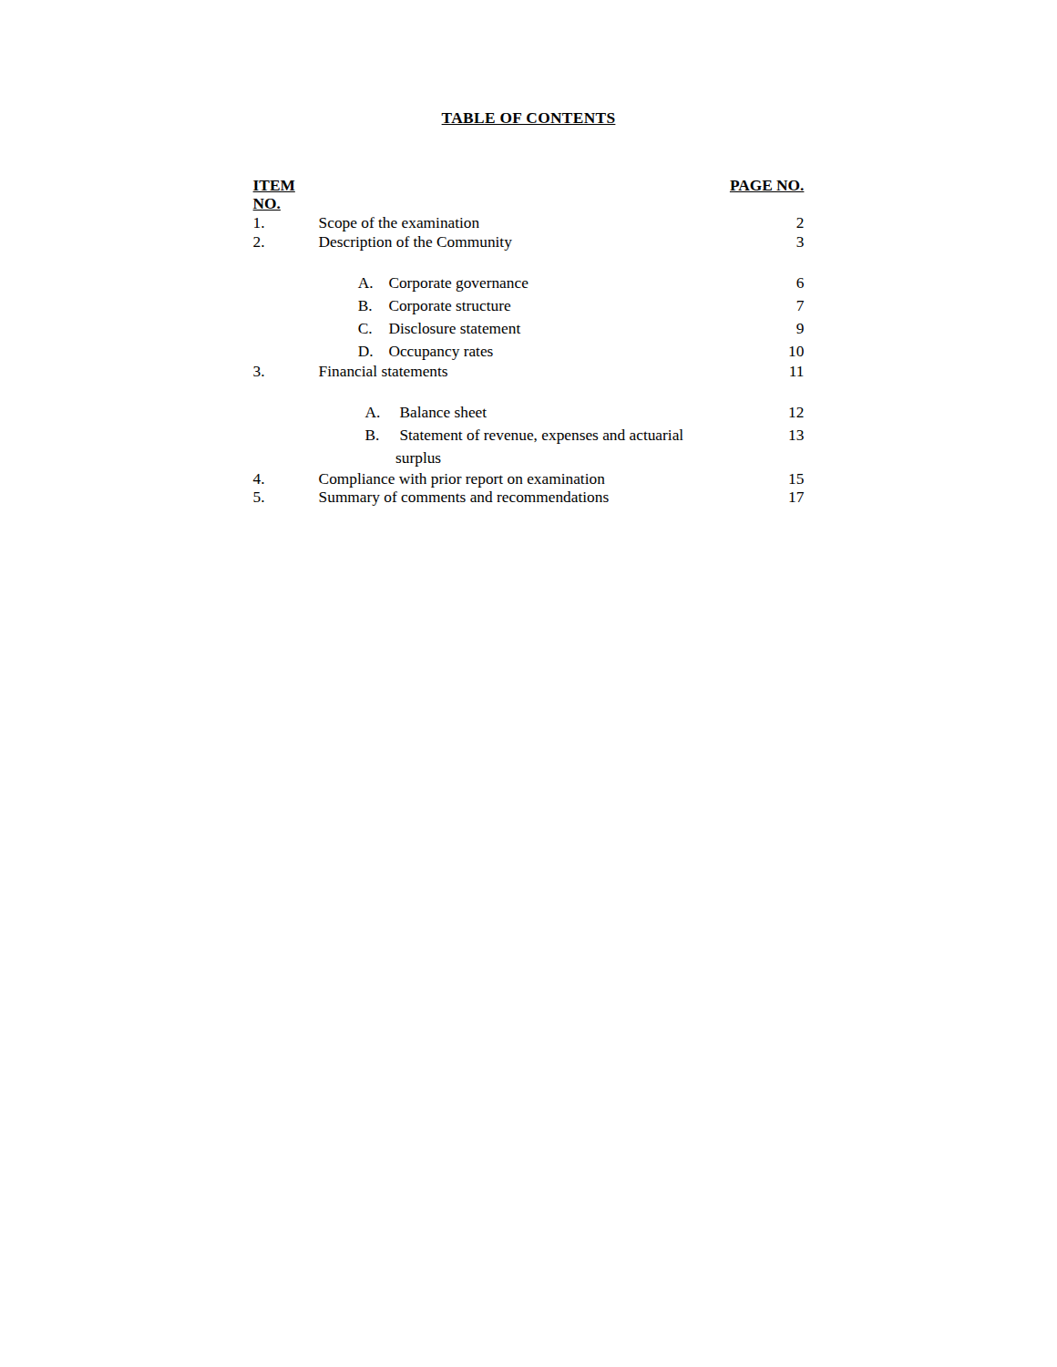TABLE OF CONTENTS
| ITEM NO. | | PAGE NO. |
| 1. | Scope of the examination | 2 |
| 2. | Description of the Community | 3 |
| | / A. / Corporate governance / 6 / / B. / Corporate structure / 7 / / C. / Disclosure statement / 9 / / D. / Occupancy rates / 10 / |
| 3. | Financial statements | 11 |
| | / A. / Balance sheet / 12 / / B. / Statement of revenue, expenses and actuarial surplus / 13 / |
| 4. | Compliance with prior report on examination | 15 |
| 5. | Summary of comments and recommendations | 17 |